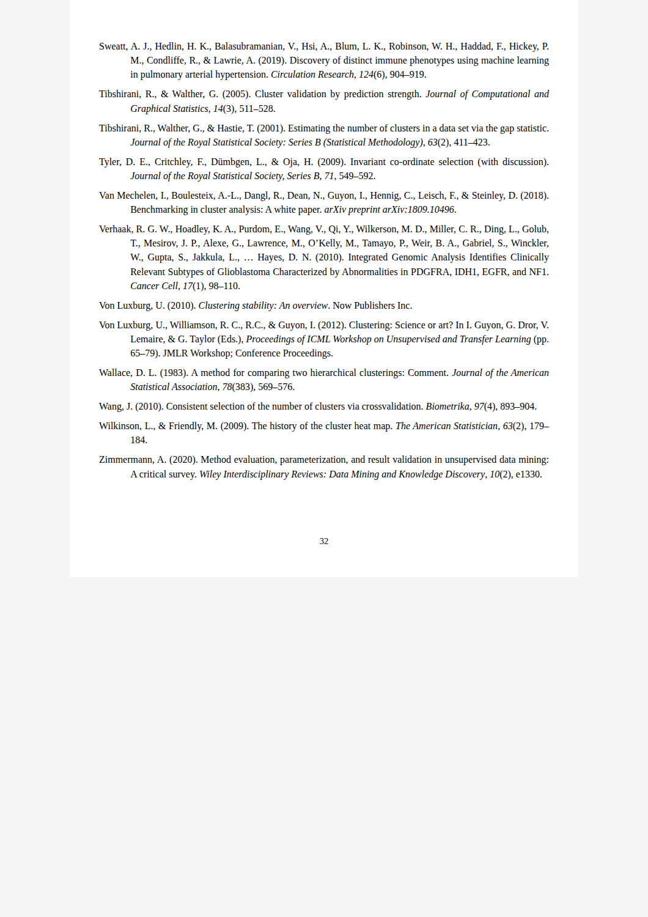Sweatt, A. J., Hedlin, H. K., Balasubramanian, V., Hsi, A., Blum, L. K., Robinson, W. H., Haddad, F., Hickey, P. M., Condliffe, R., & Lawrie, A. (2019). Discovery of distinct immune phenotypes using machine learning in pulmonary arterial hypertension. Circulation Research, 124(6), 904–919.
Tibshirani, R., & Walther, G. (2005). Cluster validation by prediction strength. Journal of Computational and Graphical Statistics, 14(3), 511–528.
Tibshirani, R., Walther, G., & Hastie, T. (2001). Estimating the number of clusters in a data set via the gap statistic. Journal of the Royal Statistical Society: Series B (Statistical Methodology), 63(2), 411–423.
Tyler, D. E., Critchley, F., Dümbgen, L., & Oja, H. (2009). Invariant co-ordinate selection (with discussion). Journal of the Royal Statistical Society, Series B, 71, 549–592.
Van Mechelen, I., Boulesteix, A.-L., Dangl, R., Dean, N., Guyon, I., Hennig, C., Leisch, F., & Steinley, D. (2018). Benchmarking in cluster analysis: A white paper. arXiv preprint arXiv:1809.10496.
Verhaak, R. G. W., Hoadley, K. A., Purdom, E., Wang, V., Qi, Y., Wilkerson, M. D., Miller, C. R., Ding, L., Golub, T., Mesirov, J. P., Alexe, G., Lawrence, M., O’Kelly, M., Tamayo, P., Weir, B. A., Gabriel, S., Winckler, W., Gupta, S., Jakkula, L., … Hayes, D. N. (2010). Integrated Genomic Analysis Identifies Clinically Relevant Subtypes of Glioblastoma Characterized by Abnormalities in PDGFRA, IDH1, EGFR, and NF1. Cancer Cell, 17(1), 98–110.
Von Luxburg, U. (2010). Clustering stability: An overview. Now Publishers Inc.
Von Luxburg, U., Williamson, R. C., R.C., & Guyon, I. (2012). Clustering: Science or art? In I. Guyon, G. Dror, V. Lemaire, & G. Taylor (Eds.), Proceedings of ICML Workshop on Unsupervised and Transfer Learning (pp. 65–79). JMLR Workshop; Conference Proceedings.
Wallace, D. L. (1983). A method for comparing two hierarchical clusterings: Comment. Journal of the American Statistical Association, 78(383), 569–576.
Wang, J. (2010). Consistent selection of the number of clusters via crossvalidation. Biometrika, 97(4), 893–904.
Wilkinson, L., & Friendly, M. (2009). The history of the cluster heat map. The American Statistician, 63(2), 179–184.
Zimmermann, A. (2020). Method evaluation, parameterization, and result validation in unsupervised data mining: A critical survey. Wiley Interdisciplinary Reviews: Data Mining and Knowledge Discovery, 10(2), e1330.
32